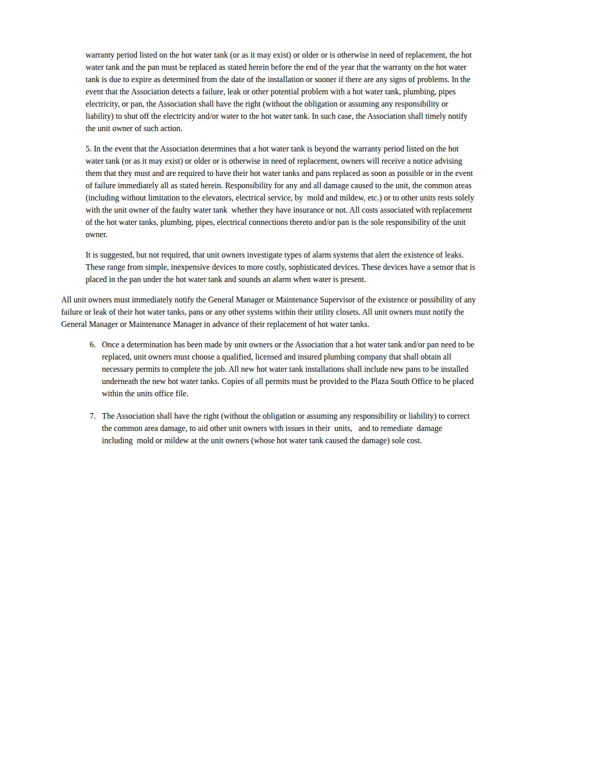warranty period listed on the hot water tank (or as it may exist) or older or is otherwise in need of replacement, the hot water tank and the pan must be replaced as stated herein before the end of the year that the warranty on the hot water tank is due to expire as determined from the date of the installation or sooner if there are any signs of problems. In the event that the Association detects a failure, leak or other potential problem with a hot water tank, plumbing, pipes electricity, or pan, the Association shall have the right (without the obligation or assuming any responsibility or liability) to shut off the electricity and/or water to the hot water tank. In such case, the Association shall timely notify the unit owner of such action.
5. In the event that the Association determines that a hot water tank is beyond the warranty period listed on the hot water tank (or as it may exist) or older or is otherwise in need of replacement, owners will receive a notice advising them that they must and are required to have their hot water tanks and pans replaced as soon as possible or in the event of failure immediately all as stated herein. Responsibility for any and all damage caused to the unit, the common areas (including without limitation to the elevators, electrical service, by mold and mildew, etc.) or to other units rests solely with the unit owner of the faulty water tank whether they have insurance or not. All costs associated with replacement of the hot water tanks, plumbing, pipes, electrical connections thereto and/or pan is the sole responsibility of the unit owner.
It is suggested, but not required, that unit owners investigate types of alarm systems that alert the existence of leaks. These range from simple, inexpensive devices to more costly, sophisticated devices. These devices have a sensor that is placed in the pan under the hot water tank and sounds an alarm when water is present.
All unit owners must immediately notify the General Manager or Maintenance Supervisor of the existence or possibility of any failure or leak of their hot water tanks, pans or any other systems within their utility closets. All unit owners must notify the General Manager or Maintenance Manager in advance of their replacement of hot water tanks.
Once a determination has been made by unit owners or the Association that a hot water tank and/or pan need to be replaced, unit owners must choose a qualified, licensed and insured plumbing company that shall obtain all necessary permits to complete the job. All new hot water tank installations shall include new pans to be installed underneath the new hot water tanks. Copies of all permits must be provided to the Plaza South Office to be placed within the units office file.
The Association shall have the right (without the obligation or assuming any responsibility or liability) to correct the common area damage, to aid other unit owners with issues in their units, and to remediate damage including mold or mildew at the unit owners (whose hot water tank caused the damage) sole cost.